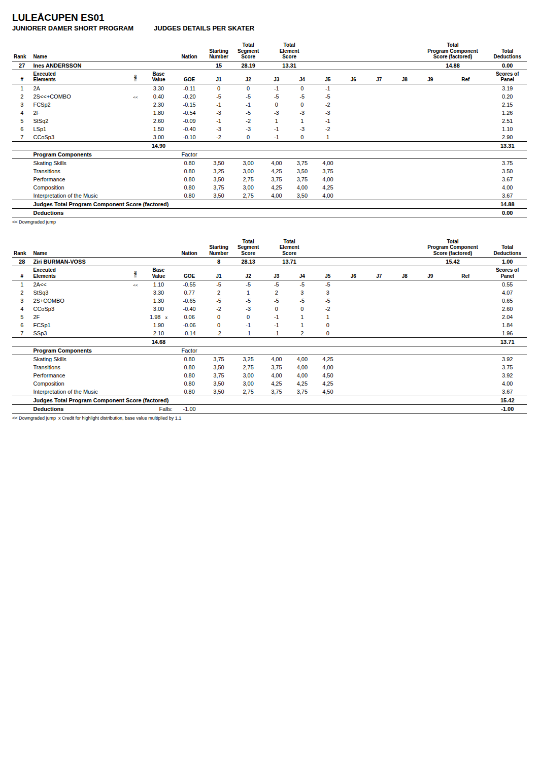LULEÅCUPEN ES01
JUNIORER DAMER SHORT PROGRAM JUDGES DETAILS PER SKATER
| Rank | Name | | Nation | Starting Number | Total Segment Score | Total Element Score | | Total Program Component Score (factored) | Total Deductions |
| 27 | Ines ANDERSSON | | 15 | 28.19 | 13.31 | | 14.88 | 0.00 |
| # | Executed Elements | Info | Base Value | GOE | J1 | J2 | J3 | J4 | J5 | J6 | J7 | J8 | J9 | Ref | Scores of Panel |
| 1 | 2A | | 3.30 | -0.11 | 0 | 0 | -1 | 0 | -1 | | | | | | 3.19 |
| 2 | 2S<<+COMBO | << | 0.40 | -0.20 | -5 | -5 | -5 | -5 | -5 | | | | | | 0.20 |
| 3 | FCSp2 | | 2.30 | -0.15 | -1 | -1 | 0 | 0 | -2 | | | | | | 2.15 |
| 4 | 2F | | 1.80 | -0.54 | -3 | -5 | -3 | -3 | -3 | | | | | | 1.26 |
| 5 | StSq2 | | 2.60 | -0.09 | -1 | -2 | 1 | 1 | -1 | | | | | | 2.51 |
| 6 | LSp1 | | 1.50 | -0.40 | -3 | -3 | -1 | -3 | -2 | | | | | | 1.10 |
| 7 | CCoSp3 | | 3.00 | -0.10 | -2 | 0 | -1 | 0 | 1 | | | | | | 2.90 |
| | | | 14.90 | | 13.31 |
| | Program Components | | | Factor | |
| | Skating Skills | | | 0.80 | 3,50 | 3,00 | 4,00 | 3,75 | 4,00 | | | | | | 3.75 |
| | Transitions | | | 0.80 | 3,25 | 3,00 | 4,25 | 3,50 | 3,75 | | | | | | 3.50 |
| | Performance | | | 0.80 | 3,50 | 2,75 | 3,75 | 3,75 | 4,00 | | | | | | 3.67 |
| | Composition | | | 0.80 | 3,75 | 3,00 | 4,25 | 4,00 | 4,25 | | | | | | 4.00 |
| | Interpretation of the Music | | | 0.80 | 3,50 | 2,75 | 4,00 | 3,50 | 4,00 | | | | | | 3.67 |
| | Judges Total Program Component Score (factored) | | 14.88 |
| | Deductions | | | 0.00 |
<< Downgraded jump
| Rank | Name | | Nation | Starting Number | Total Segment Score | Total Element Score | | Total Program Component Score (factored) | Total Deductions |
| 28 | Ziri BURMAN-VOSS | | 8 | 28.13 | 13.71 | | 15.42 | 1.00 |
| # | Executed Elements | Info | Base Value | GOE | J1 | J2 | J3 | J4 | J5 | J6 | J7 | J8 | J9 | Ref | Scores of Panel |
| 1 | 2A<< | << | 1.10 | -0.55 | -5 | -5 | -5 | -5 | -5 | | | | | | 0.55 |
| 2 | StSq3 | | 3.30 | 0.77 | 2 | 1 | 2 | 3 | 3 | | | | | | 4.07 |
| 3 | 2S+COMBO | | 1.30 | -0.65 | -5 | -5 | -5 | -5 | -5 | | | | | | 0.65 |
| 4 | CCoSp3 | | 3.00 | -0.40 | -2 | -3 | 0 | 0 | -2 | | | | | | 2.60 |
| 5 | 2F | | 1.98 x | 0.06 | 0 | 0 | -1 | 1 | 1 | | | | | | 2.04 |
| 6 | FCSp1 | | 1.90 | -0.06 | 0 | -1 | -1 | 1 | 0 | | | | | | 1.84 |
| 7 | SSp3 | | 2.10 | -0.14 | -2 | -1 | -1 | 2 | 0 | | | | | | 1.96 |
| | | | 14.68 | | 13.71 |
| | Program Components | | | Factor | |
| | Skating Skills | | | 0.80 | 3,75 | 3,25 | 4,00 | 4,00 | 4,25 | | | | | | 3.92 |
| | Transitions | | | 0.80 | 3,50 | 2,75 | 3,75 | 4,00 | 4,00 | | | | | | 3.75 |
| | Performance | | | 0.80 | 3,75 | 3,00 | 4,00 | 4,00 | 4,50 | | | | | | 3.92 |
| | Composition | | | 0.80 | 3,50 | 3,00 | 4,25 | 4,25 | 4,25 | | | | | | 4.00 |
| | Interpretation of the Music | | | 0.80 | 3,50 | 2,75 | 3,75 | 3,75 | 4,50 | | | | | | 3.67 |
| | Judges Total Program Component Score (factored) | | 15.42 |
| | Deductions | | Falls: | -1.00 | | -1.00 |
<< Downgraded jump x Credit for highlight distribution, base value multiplied by 1.1